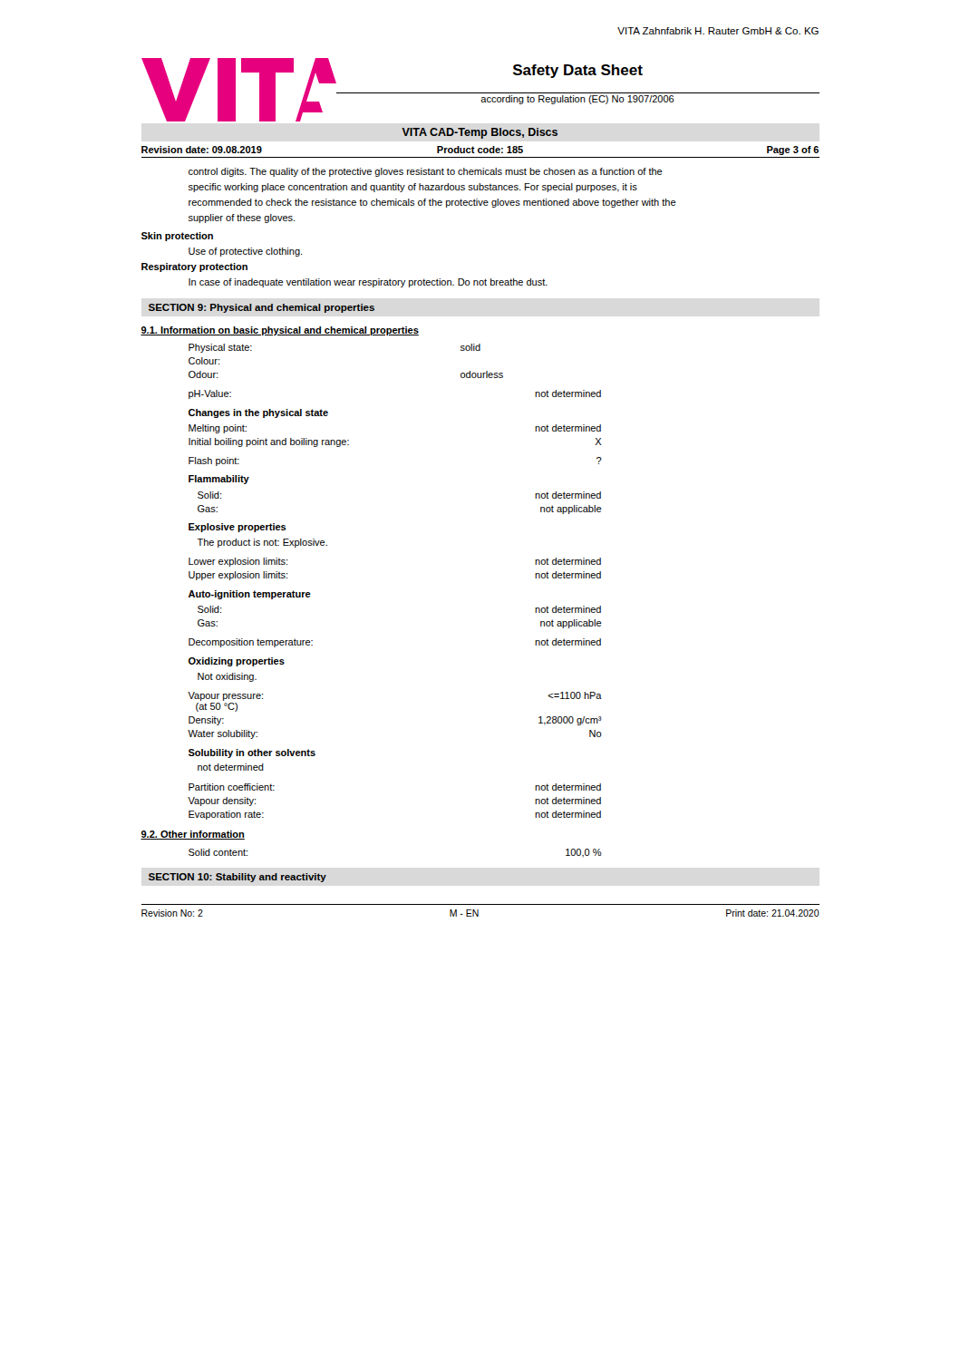VITA Zahnfabrik H. Rauter GmbH & Co. KG
Safety Data Sheet
according to Regulation (EC) No 1907/2006
VITA CAD-Temp Blocs, Discs
Revision date: 09.08.2019 Product code: 185 Page 3 of 6
control digits. The quality of the protective gloves resistant to chemicals must be chosen as a function of the
specific working place concentration and quantity of hazardous substances. For special purposes, it is
recommended to check the resistance to chemicals of the protective gloves mentioned above together with the
supplier of these gloves.
Skin protection
Use of protective clothing.
Respiratory protection
In case of inadequate ventilation wear respiratory protection. Do not breathe dust.
SECTION 9: Physical and chemical properties
9.1. Information on basic physical and chemical properties
| Physical state: | solid |
| Colour: | |
| Odour: | odourless |
| pH-Value: | not determined |
Changes in the physical state
| Melting point: | not determined |
| Initial boiling point and boiling range: | X |
| Flash point: | ? |
Flammability
| Solid: | not determined |
| Gas: | not applicable |
Explosive properties
The product is not: Explosive.
| Lower explosion limits: | not determined |
| Upper explosion limits: | not determined |
Auto-ignition temperature
| Solid: | not determined |
| Gas: | not applicable |
| Decomposition temperature: | not determined |
Oxidizing properties
Not oxidising.
| Vapour pressure: (at 50 °C) | <=1100 hPa |
| Density: | 1,28000 g/cm³ |
| Water solubility: | No |
Solubility in other solvents
not determined
| Partition coefficient: | not determined |
| Vapour density: | not determined |
| Evaporation rate: | not determined |
9.2. Other information
| Solid content: | 100,0 % |
SECTION 10: Stability and reactivity
Revision No: 2 M - EN Print date: 21.04.2020